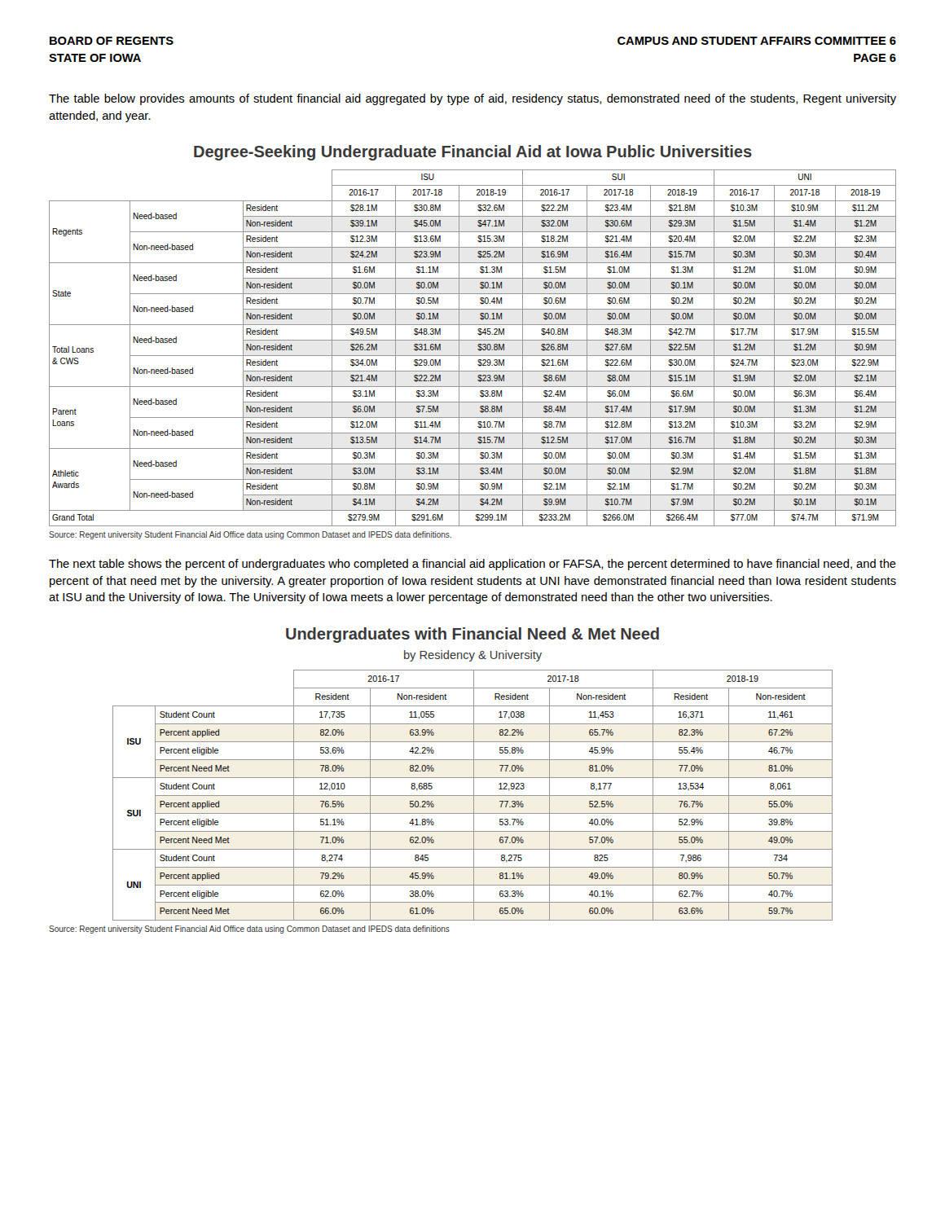BOARD OF REGENTS
STATE OF IOWA
CAMPUS AND STUDENT AFFAIRS COMMITTEE 6
PAGE 6
The table below provides amounts of student financial aid aggregated by type of aid, residency status, demonstrated need of the students, Regent university attended, and year.
Degree-Seeking Undergraduate Financial Aid at Iowa Public Universities
| | ISU | SUI | UNI |
| --- | --- | --- | --- |
| | 2016-17 | 2017-18 | 2018-19 | 2016-17 | 2017-18 | 2018-19 | 2016-17 | 2017-18 | 2018-19 |
| Regents | Need-based | Resident | $28.1M | $30.8M | $32.6M | $22.2M | $23.4M | $21.8M | $10.3M | $10.9M | $11.2M |
| Non-resident | $39.1M | $45.0M | $47.1M | $32.0M | $30.6M | $29.3M | $1.5M | $1.4M | $1.2M |
| Non-need-based | Resident | $12.3M | $13.6M | $15.3M | $18.2M | $21.4M | $20.4M | $2.0M | $2.2M | $2.3M |
| Non-resident | $24.2M | $23.9M | $25.2M | $16.9M | $16.4M | $15.7M | $0.3M | $0.3M | $0.4M |
| State | Need-based | Resident | $1.6M | $1.1M | $1.3M | $1.5M | $1.0M | $1.3M | $1.2M | $1.0M | $0.9M |
| Non-resident | $0.0M | $0.0M | $0.1M | $0.0M | $0.0M | $0.1M | $0.0M | $0.0M | $0.0M |
| Non-need-based | Resident | $0.7M | $0.5M | $0.4M | $0.6M | $0.6M | $0.2M | $0.2M | $0.2M | $0.2M |
| Non-resident | $0.0M | $0.1M | $0.1M | $0.0M | $0.0M | $0.0M | $0.0M | $0.0M | $0.0M |
| Total Loans & CWS | Need-based | Resident | $49.5M | $48.3M | $45.2M | $40.8M | $48.3M | $42.7M | $17.7M | $17.9M | $15.5M |
| Non-resident | $26.2M | $31.6M | $30.8M | $26.8M | $27.6M | $22.5M | $1.2M | $1.2M | $0.9M |
| Non-need-based | Resident | $34.0M | $29.0M | $29.3M | $21.6M | $22.6M | $30.0M | $24.7M | $23.0M | $22.9M |
| Non-resident | $21.4M | $22.2M | $23.9M | $8.6M | $8.0M | $15.1M | $1.9M | $2.0M | $2.1M |
| Parent Loans | Need-based | Resident | $3.1M | $3.3M | $3.8M | $2.4M | $6.0M | $6.6M | $0.0M | $6.3M | $6.4M |
| Non-resident | $6.0M | $7.5M | $8.8M | $8.4M | $17.4M | $17.9M | $0.0M | $1.3M | $1.2M |
| Non-need-based | Resident | $12.0M | $11.4M | $10.7M | $8.7M | $12.8M | $13.2M | $10.3M | $3.2M | $2.9M |
| Non-resident | $13.5M | $14.7M | $15.7M | $12.5M | $17.0M | $16.7M | $1.8M | $0.2M | $0.3M |
| Athletic Awards | Need-based | Resident | $0.3M | $0.3M | $0.3M | $0.0M | $0.0M | $0.3M | $1.4M | $1.5M | $1.3M |
| Non-resident | $3.0M | $3.1M | $3.4M | $0.0M | $0.0M | $2.9M | $2.0M | $1.8M | $1.8M |
| Non-need-based | Resident | $0.8M | $0.9M | $0.9M | $2.1M | $2.1M | $1.7M | $0.2M | $0.2M | $0.3M |
| Non-resident | $4.1M | $4.2M | $4.2M | $9.9M | $10.7M | $7.9M | $0.2M | $0.1M | $0.1M |
| Grand Total | $279.9M | $291.6M | $299.1M | $233.2M | $266.0M | $266.4M | $77.0M | $74.7M | $71.9M |
Source: Regent university Student Financial Aid Office data using Common Dataset and IPEDS data definitions.
The next table shows the percent of undergraduates who completed a financial aid application or FAFSA, the percent determined to have financial need, and the percent of that need met by the university. A greater proportion of Iowa resident students at UNI have demonstrated financial need than Iowa resident students at ISU and the University of Iowa. The University of Iowa meets a lower percentage of demonstrated need than the other two universities.
Undergraduates with Financial Need & Met Need by Residency & University
| | 2016-17 | 2017-18 | 2018-19 |
| --- | --- | --- | --- |
| | Resident | Non-resident | Resident | Non-resident | Resident | Non-resident |
| ISU | Student Count | 17,735 | 11,055 | 17,038 | 11,453 | 16,371 | 11,461 |
| Percent applied | 82.0% | 63.9% | 82.2% | 65.7% | 82.3% | 67.2% |
| Percent eligible | 53.6% | 42.2% | 55.8% | 45.9% | 55.4% | 46.7% |
| Percent Need Met | 78.0% | 82.0% | 77.0% | 81.0% | 77.0% | 81.0% |
| SUI | Student Count | 12,010 | 8,685 | 12,923 | 8,177 | 13,534 | 8,061 |
| Percent applied | 76.5% | 50.2% | 77.3% | 52.5% | 76.7% | 55.0% |
| Percent eligible | 51.1% | 41.8% | 53.7% | 40.0% | 52.9% | 39.8% |
| Percent Need Met | 71.0% | 62.0% | 67.0% | 57.0% | 55.0% | 49.0% |
| UNI | Student Count | 8,274 | 845 | 8,275 | 825 | 7,986 | 734 |
| Percent applied | 79.2% | 45.9% | 81.1% | 49.0% | 80.9% | 50.7% |
| Percent eligible | 62.0% | 38.0% | 63.3% | 40.1% | 62.7% | 40.7% |
| Percent Need Met | 66.0% | 61.0% | 65.0% | 60.0% | 63.6% | 59.7% |
Source: Regent university Student Financial Aid Office data using Common Dataset and IPEDS data definitions